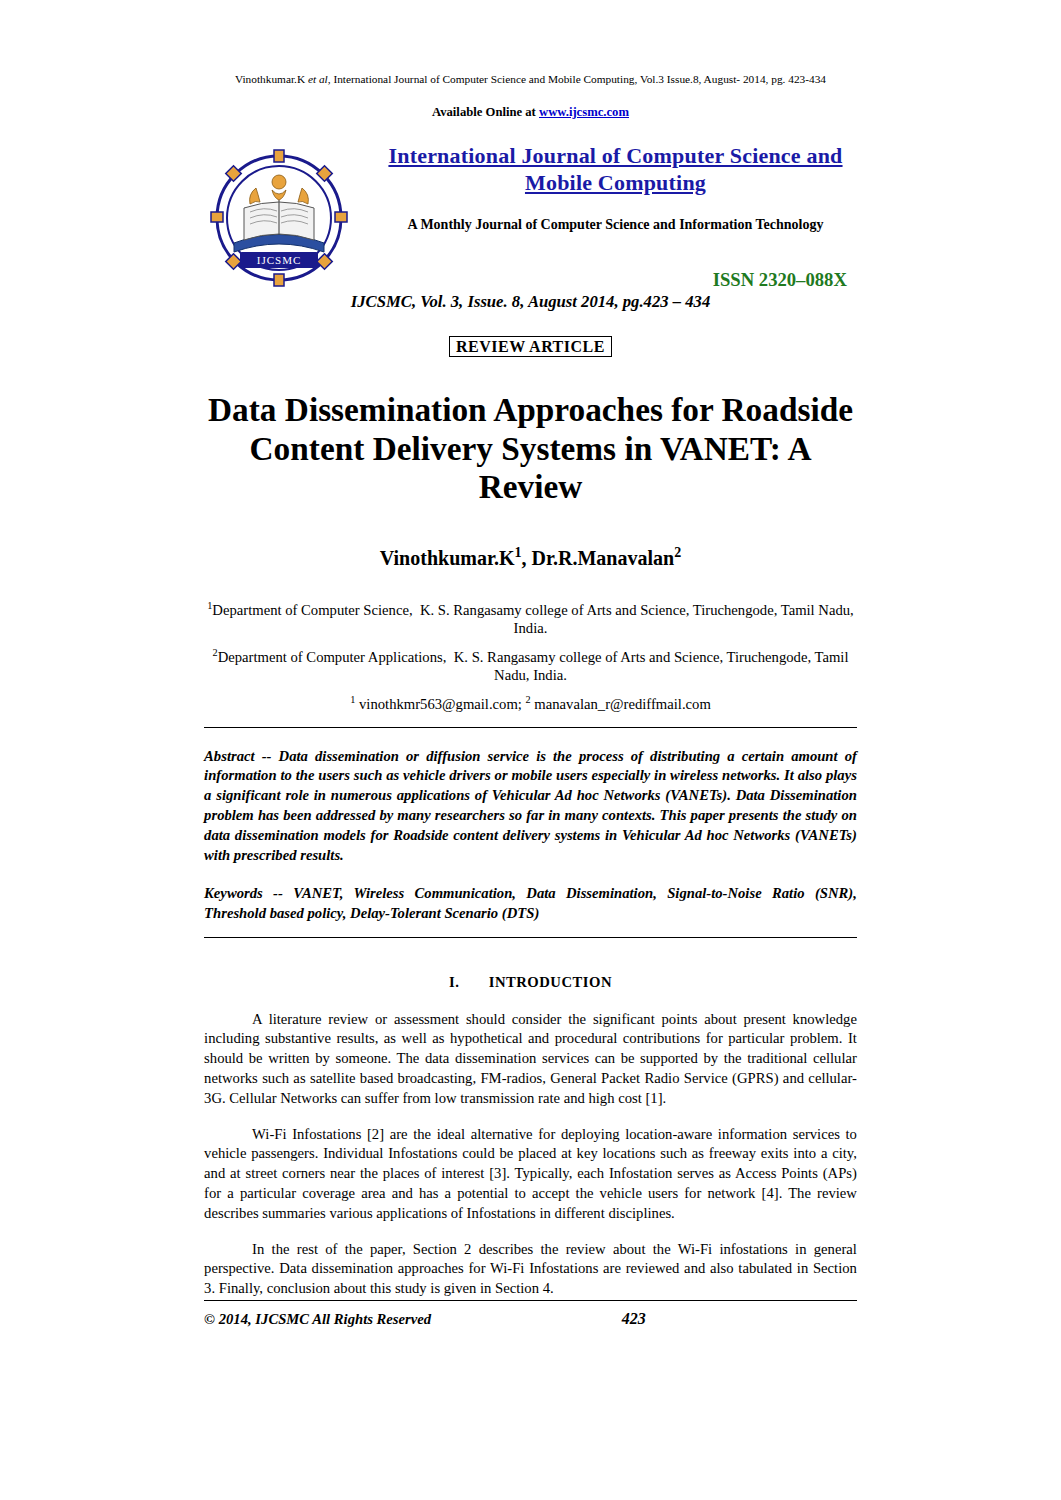Vinothkumar.K et al, International Journal of Computer Science and Mobile Computing, Vol.3 Issue.8, August- 2014, pg. 423-434
Available Online at www.ijcsmc.com
IJCSMC
International Journal of Computer Science and Mobile Computing
A Monthly Journal of Computer Science and Information Technology
ISSN 2320–088X
IJCSMC, Vol. 3, Issue. 8, August 2014, pg.423 – 434
REVIEW ARTICLE
Data Dissemination Approaches for Roadside Content Delivery Systems in VANET: A Review
Vinothkumar.K1, Dr.R.Manavalan2
1Department of Computer Science, K. S. Rangasamy college of Arts and Science, Tiruchengode, Tamil Nadu, India.
2Department of Computer Applications, K. S. Rangasamy college of Arts and Science, Tiruchengode, Tamil Nadu, India.
1 vinothkmr563@gmail.com; 2 manavalan_r@rediffmail.com
Abstract -- Data dissemination or diffusion service is the process of distributing a certain amount of information to the users such as vehicle drivers or mobile users especially in wireless networks. It also plays a significant role in numerous applications of Vehicular Ad hoc Networks (VANETs). Data Dissemination problem has been addressed by many researchers so far in many contexts. This paper presents the study on data dissemination models for Roadside content delivery systems in Vehicular Ad hoc Networks (VANETs) with prescribed results.
Keywords -- VANET, Wireless Communication, Data Dissemination, Signal-to-Noise Ratio (SNR), Threshold based policy, Delay-Tolerant Scenario (DTS)
I. INTRODUCTION
A literature review or assessment should consider the significant points about present knowledge including substantive results, as well as hypothetical and procedural contributions for particular problem. It should be written by someone. The data dissemination services can be supported by the traditional cellular networks such as satellite based broadcasting, FM-radios, General Packet Radio Service (GPRS) and cellular-3G. Cellular Networks can suffer from low transmission rate and high cost [1].
Wi-Fi Infostations [2] are the ideal alternative for deploying location-aware information services to vehicle passengers. Individual Infostations could be placed at key locations such as freeway exits into a city, and at street corners near the places of interest [3]. Typically, each Infostation serves as Access Points (APs) for a particular coverage area and has a potential to accept the vehicle users for network [4]. The review describes summaries various applications of Infostations in different disciplines.
In the rest of the paper, Section 2 describes the review about the Wi-Fi infostations in general perspective. Data dissemination approaches for Wi-Fi Infostations are reviewed and also tabulated in Section 3. Finally, conclusion about this study is given in Section 4.
© 2014, IJCSMC All Rights Reserved 423